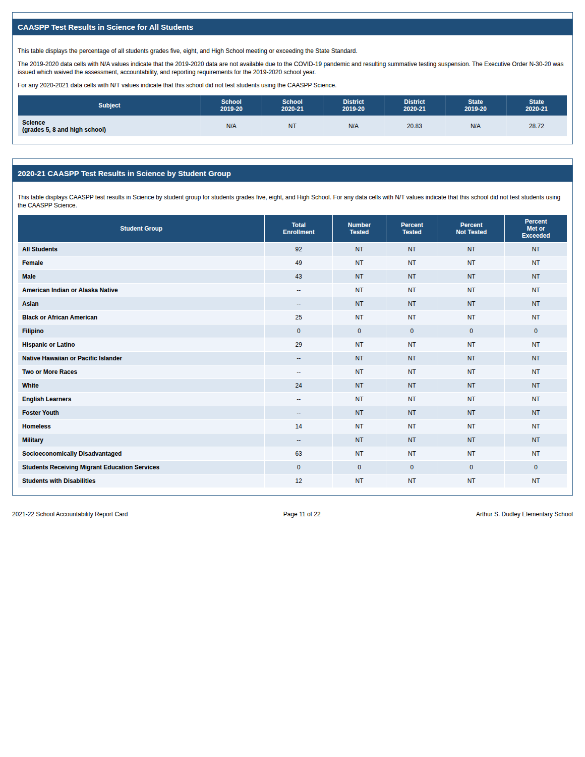CAASPP Test Results in Science for All Students
This table displays the percentage of all students grades five, eight, and High School meeting or exceeding the State Standard.
The 2019-2020 data cells with N/A values indicate that the 2019-2020 data are not available due to the COVID-19 pandemic and resulting summative testing suspension. The Executive Order N-30-20 was issued which waived the assessment, accountability, and reporting requirements for the 2019-2020 school year.
For any 2020-2021 data cells with N/T values indicate that this school did not test students using the CAASPP Science.
| Subject | School 2019-20 | School 2020-21 | District 2019-20 | District 2020-21 | State 2019-20 | State 2020-21 |
| --- | --- | --- | --- | --- | --- | --- |
| Science (grades 5, 8 and high school) | N/A | NT | N/A | 20.83 | N/A | 28.72 |
2020-21 CAASPP Test Results in Science by Student Group
This table displays CAASPP test results in Science by student group for students grades five, eight, and High School. For any data cells with N/T values indicate that this school did not test students using the CAASPP Science.
| Student Group | Total Enrollment | Number Tested | Percent Tested | Percent Not Tested | Percent Met or Exceeded |
| --- | --- | --- | --- | --- | --- |
| All Students | 92 | NT | NT | NT | NT |
| Female | 49 | NT | NT | NT | NT |
| Male | 43 | NT | NT | NT | NT |
| American Indian or Alaska Native | -- | NT | NT | NT | NT |
| Asian | -- | NT | NT | NT | NT |
| Black or African American | 25 | NT | NT | NT | NT |
| Filipino | 0 | 0 | 0 | 0 | 0 |
| Hispanic or Latino | 29 | NT | NT | NT | NT |
| Native Hawaiian or Pacific Islander | -- | NT | NT | NT | NT |
| Two or More Races | -- | NT | NT | NT | NT |
| White | 24 | NT | NT | NT | NT |
| English Learners | -- | NT | NT | NT | NT |
| Foster Youth | -- | NT | NT | NT | NT |
| Homeless | 14 | NT | NT | NT | NT |
| Military | -- | NT | NT | NT | NT |
| Socioeconomically Disadvantaged | 63 | NT | NT | NT | NT |
| Students Receiving Migrant Education Services | 0 | 0 | 0 | 0 | 0 |
| Students with Disabilities | 12 | NT | NT | NT | NT |
2021-22 School Accountability Report Card Page 11 of 22 Arthur S. Dudley Elementary School